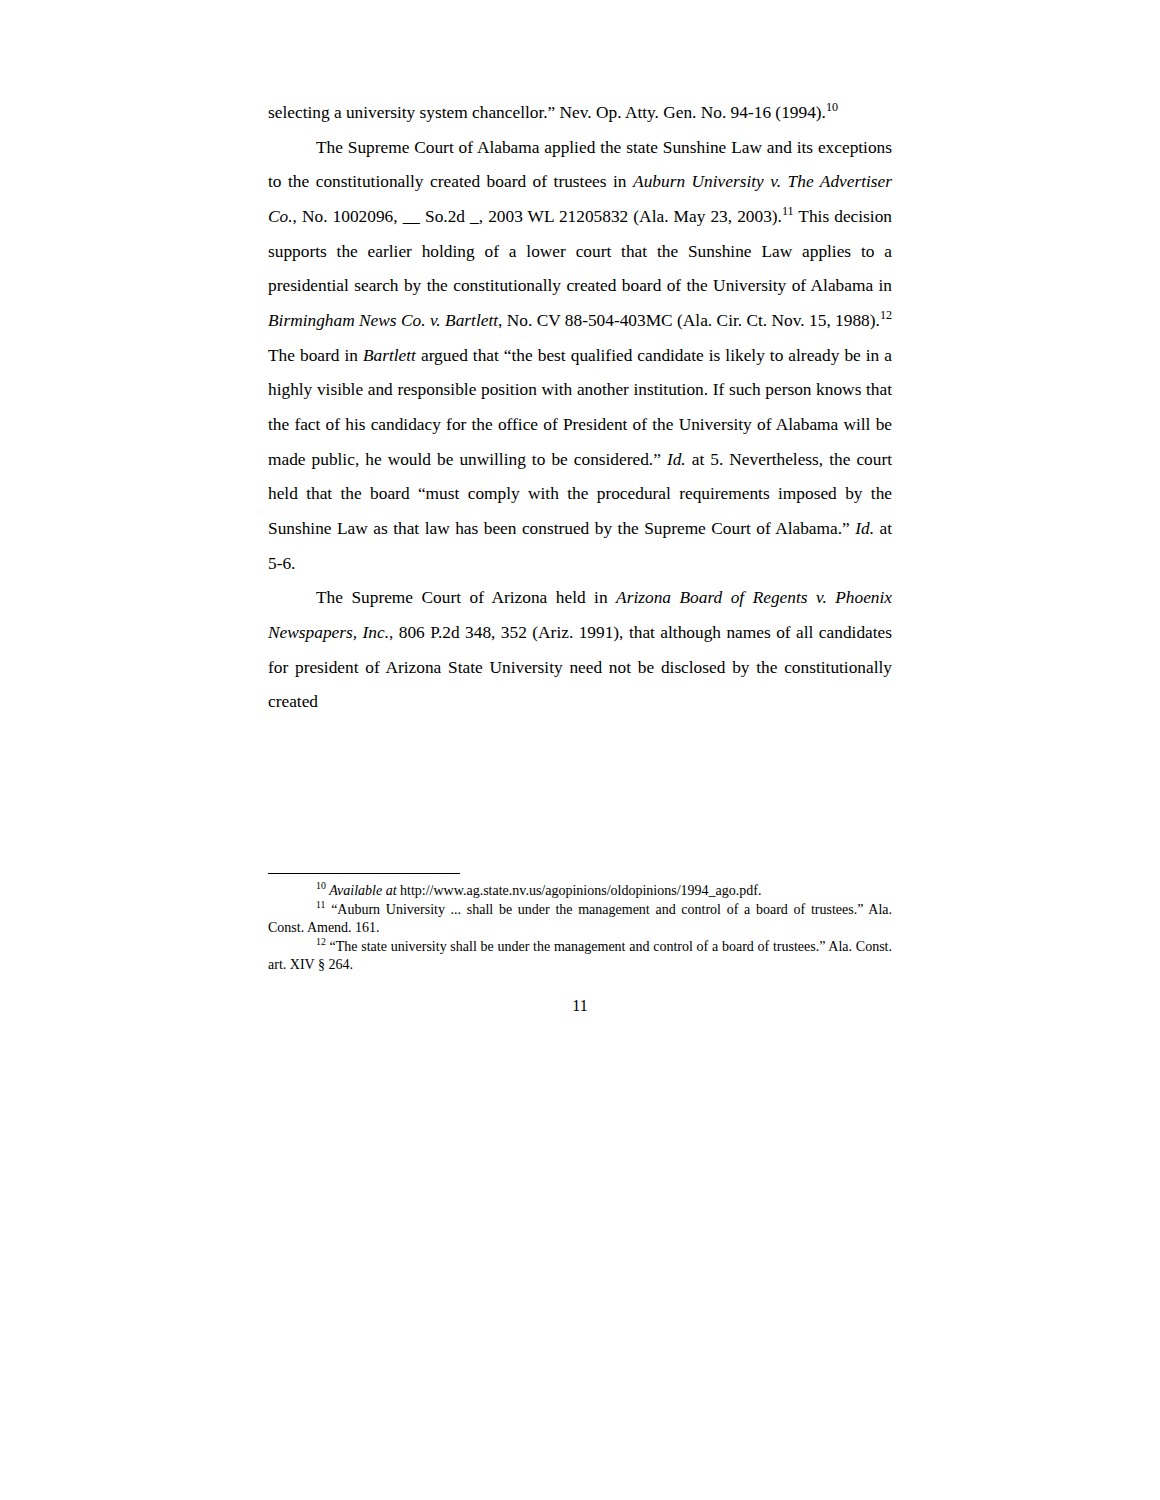selecting a university system chancellor.” Nev. Op. Atty. Gen. No. 94-16 (1994).10
The Supreme Court of Alabama applied the state Sunshine Law and its exceptions to the constitutionally created board of trustees in Auburn University v. The Advertiser Co., No. 1002096, __ So.2d _, 2003 WL 21205832 (Ala. May 23, 2003).11 This decision supports the earlier holding of a lower court that the Sunshine Law applies to a presidential search by the constitutionally created board of the University of Alabama in Birmingham News Co. v. Bartlett, No. CV 88-504-403MC (Ala. Cir. Ct. Nov. 15, 1988).12 The board in Bartlett argued that “the best qualified candidate is likely to already be in a highly visible and responsible position with another institution. If such person knows that the fact of his candidacy for the office of President of the University of Alabama will be made public, he would be unwilling to be considered.” Id. at 5. Nevertheless, the court held that the board “must comply with the procedural requirements imposed by the Sunshine Law as that law has been construed by the Supreme Court of Alabama.” Id. at 5-6.
The Supreme Court of Arizona held in Arizona Board of Regents v. Phoenix Newspapers, Inc., 806 P.2d 348, 352 (Ariz. 1991), that although names of all candidates for president of Arizona State University need not be disclosed by the constitutionally created
10 Available at http://www.ag.state.nv.us/agopinions/oldopinions/1994_ago.pdf.
11 “Auburn University ... shall be under the management and control of a board of trustees.” Ala. Const. Amend. 161.
12 “The state university shall be under the management and control of a board of trustees.” Ala. Const. art. XIV § 264.
11